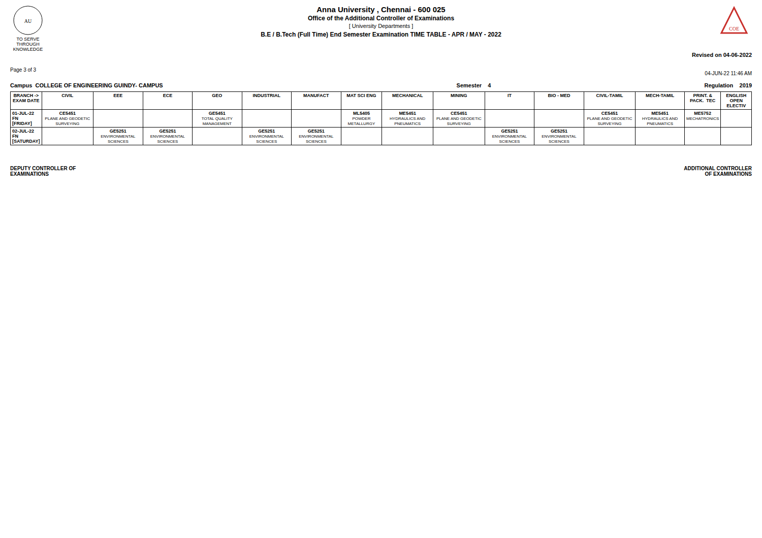TO SERVE THROUGH KNOWLEDGE
Anna University , Chennai - 600 025
Office of the Additional Controller of Examinations
[ University Departments ]
B.E / B.Tech (Full Time) End Semester Examination TIME TABLE - APR / MAY - 2022
Page 3 of 3
Revised on 04-06-2022
04-JUN-22 11:46 AM
Campus COLLEGE OF ENGINEERING GUINDY- CAMPUS
Semester 4
Regulation 2019
| BRANCH -> EXAM DATE | CIVIL | EEE | ECE | GEO | INDUSTRIAL | MANUFACT | MAT SCI ENG | MECHANICAL | MINING | IT | BIO - MED | CIVIL-TAMIL | MECH-TAMIL | PRINT. & PACK. TEC | ENGLISH OPEN ELECTIV |
| --- | --- | --- | --- | --- | --- | --- | --- | --- | --- | --- | --- | --- | --- | --- | --- |
| 01-JUL-22 FN [FRIDAY] | CE5451 PLANE AND GEODETIC SURVEYING | | | GE5451 TOTAL QUALITY MANAGEMENT | | | ML5405 POWDER METALLURGY | ME5451 HYDRAULICS AND PNEUMATICS | CE5451 PLANE AND GEODETIC SURVEYING | | | CE5451 PLANE AND GEODETIC SURVEYING | ME5451 HYDRAULICS AND PNEUMATICS | ME5752 MECHATRONICS | |
| 02-JUL-22 FN [SATURDAY] | | GE5251 ENVIRONMENTAL SCIENCES | GE5251 ENVIRONMENTAL SCIENCES | | GE5251 ENVIRONMENTAL SCIENCES | GE5251 ENVIRONMENTAL SCIENCES | | | | GE5251 ENVIRONMENTAL SCIENCES | GE5251 ENVIRONMENTAL SCIENCES | | | | |
DEPUTY CONTROLLER OF
EXAMINATIONS
ADDITIONAL CONTROLLER
OF EXAMINATIONS